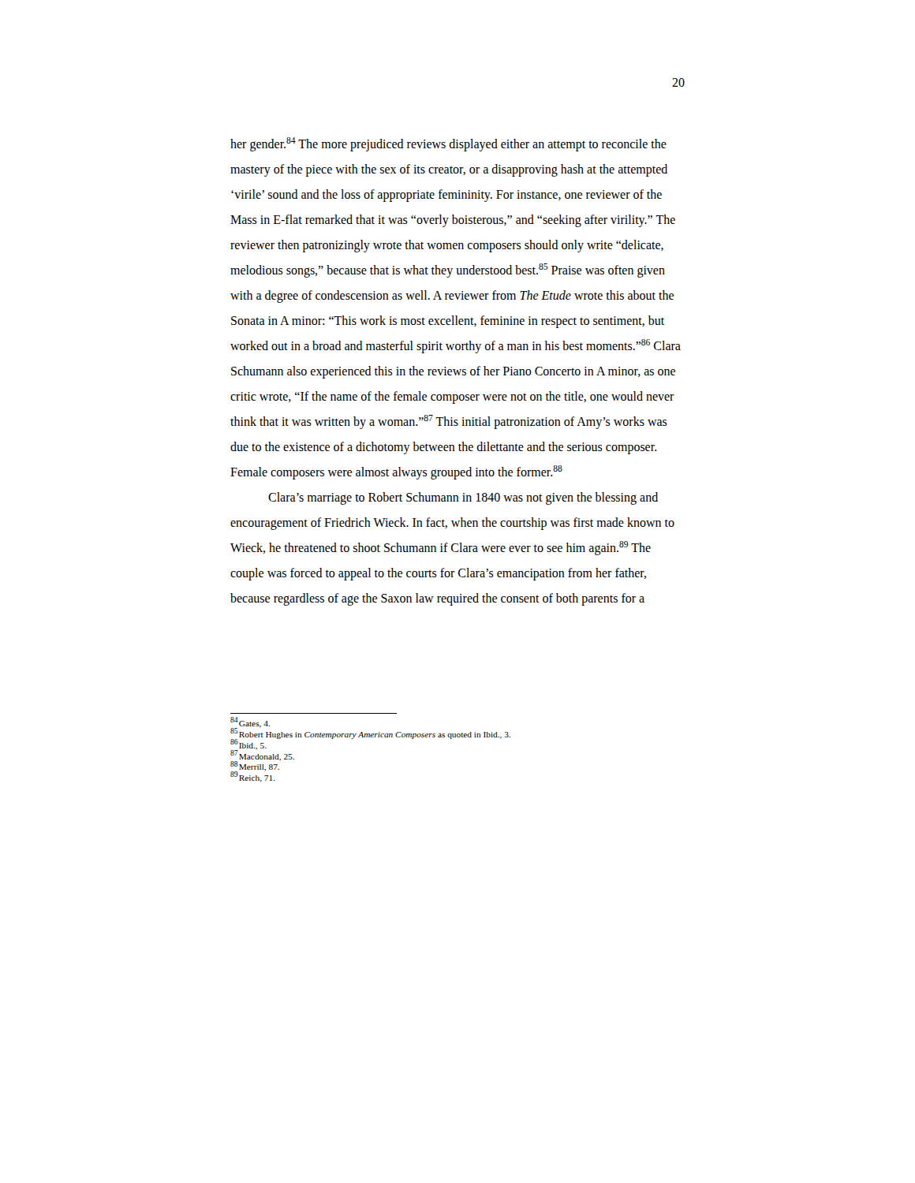20
her gender.84 The more prejudiced reviews displayed either an attempt to reconcile the mastery of the piece with the sex of its creator, or a disapproving hash at the attempted ‘virile’ sound and the loss of appropriate femininity. For instance, one reviewer of the Mass in E-flat remarked that it was “overly boisterous,” and “seeking after virility.” The reviewer then patronizingly wrote that women composers should only write “delicate, melodious songs,” because that is what they understood best.85 Praise was often given with a degree of condescension as well. A reviewer from The Etude wrote this about the Sonata in A minor: “This work is most excellent, feminine in respect to sentiment, but worked out in a broad and masterful spirit worthy of a man in his best moments.”86 Clara Schumann also experienced this in the reviews of her Piano Concerto in A minor, as one critic wrote, “If the name of the female composer were not on the title, one would never think that it was written by a woman.”87 This initial patronization of Amy’s works was due to the existence of a dichotomy between the dilettante and the serious composer. Female composers were almost always grouped into the former.88
Clara’s marriage to Robert Schumann in 1840 was not given the blessing and encouragement of Friedrich Wieck. In fact, when the courtship was first made known to Wieck, he threatened to shoot Schumann if Clara were ever to see him again.89 The couple was forced to appeal to the courts for Clara’s emancipation from her father, because regardless of age the Saxon law required the consent of both parents for a
84Gates, 4.
85Robert Hughes in Contemporary American Composers as quoted in Ibid., 3.
86Ibid., 5.
87Macdonald, 25.
88Merrill, 87.
89Reich, 71.